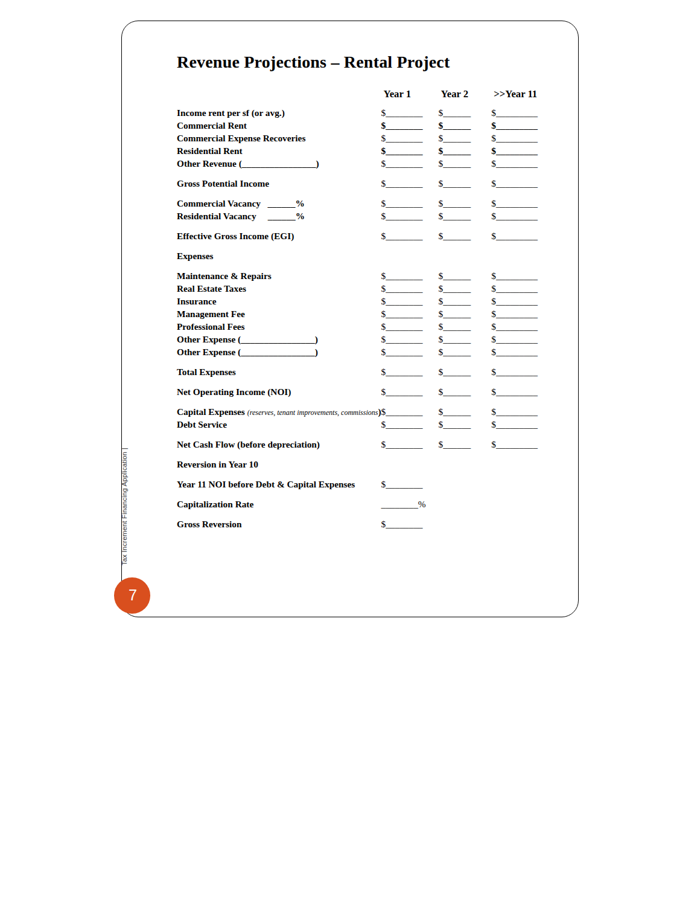Revenue Projections – Rental Project
| | Year 1 | Year 2 | >>Year 11 |
| --- | --- | --- | --- |
| Income rent per sf (or avg.) | | | |
| Commercial Rent | | | |
| Commercial Expense Recoveries | | | |
| Residential Rent | | | |
| Other Revenue (________________) | | | |
| Gross Potential Income | | | |
| Commercial Vacancy ______% | | | |
| Residential Vacancy ______% | | | |
| Effective Gross Income (EGI) | | | |
| Expenses | | | |
| Maintenance & Repairs | | | |
| Real Estate Taxes | | | |
| Insurance | | | |
| Management Fee | | | |
| Professional Fees | | | |
| Other Expense (________________) | | | |
| Other Expense (________________) | | | |
| Total Expenses | | | |
| Net Operating Income (NOI) | | | |
| Capital Expenses (reserves, tenant improvements, commissions ) | | | |
| Debt Service | | | |
| Net Cash Flow (before depreciation) | | | |
| Reversion in Year 10 | | | |
| Year 11 NOI before Debt & Capital Expenses | | | |
| Capitalization Rate | ________% | | |
| Gross Reversion | | | |
Tax Increment Financing Application |
7